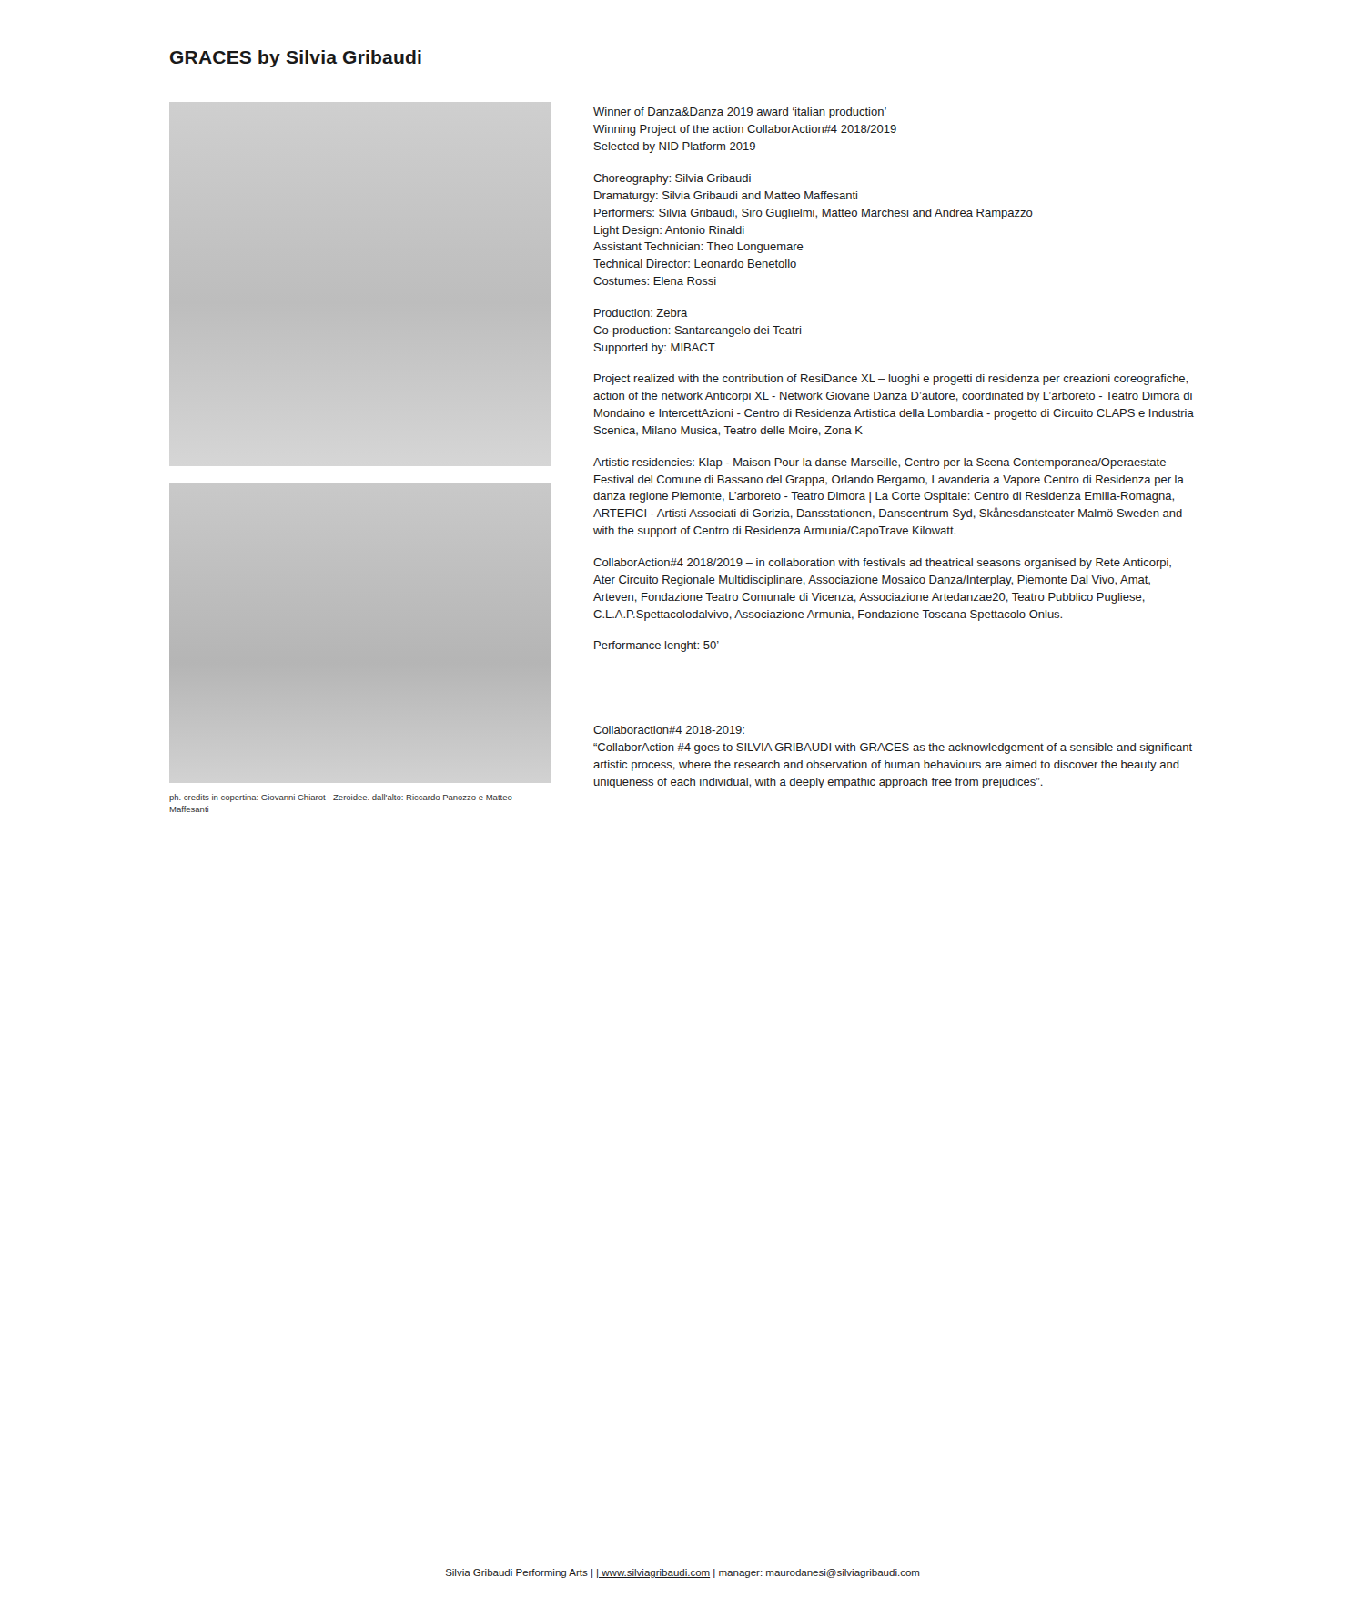GRACES by Silvia Gribaudi
ph. credits in copertina: Giovanni Chiarot - Zeroidee. dall'alto: Riccardo Panozzo e Matteo Maffesanti
Winner of Danza&Danza 2019 award ‘italian production’
Winning Project of the action CollaborAction#4 2018/2019
Selected by NID Platform 2019
Choreography: Silvia Gribaudi
Dramaturgy: Silvia Gribaudi and Matteo Maffesanti
Performers: Silvia Gribaudi, Siro Guglielmi, Matteo Marchesi and Andrea Rampazzo
Light Design: Antonio Rinaldi
Assistant Technician: Theo Longuemare
Technical Director: Leonardo Benetollo
Costumes: Elena Rossi
Production: Zebra
Co-production: Santarcangelo dei Teatri
Supported by: MIBACT
Project realized with the contribution of ResiDance XL – luoghi e progetti di residenza per creazioni coreografiche, action of the network Anticorpi XL - Network Giovane Danza D’autore, coordinated by L’arboreto - Teatro Dimora di Mondaino e IntercettAzioni - Centro di Residenza Artistica della Lombardia - progetto di Circuito CLAPS e Industria Scenica, Milano Musica, Teatro delle Moire, Zona K
Artistic residencies: Klap - Maison Pour la danse Marseille, Centro per la Scena Contemporanea/Operaestate Festival del Comune di Bassano del Grappa, Orlando Bergamo, Lavanderia a Vapore Centro di Residenza per la danza regione Piemonte, L’arboreto - Teatro Dimora | La Corte Ospitale: Centro di Residenza Emilia-Romagna, ARTEFICI - Artisti Associati di Gorizia, Dansstationen, Danscentrum Syd, Skånesdansteater Malmö Sweden and with the support of Centro di Residenza Armunia/CapoTrave Kilowatt.
CollaborAction#4 2018/2019 – in collaboration with festivals ad theatrical seasons organised by Rete Anticorpi, Ater Circuito Regionale Multidisciplinare, Associazione Mosaico Danza/Interplay, Piemonte Dal Vivo, Amat, Arteven, Fondazione Teatro Comunale di Vicenza, Associazione Artedanzae20, Teatro Pubblico Pugliese, C.L.A.P.Spettacolodalvivo, Associazione Armunia, Fondazione Toscana Spettacolo Onlus.
Performance lenght: 50’
Collaboraction#4 2018-2019:
“CollaborAction #4 goes to SILVIA GRIBAUDI with GRACES as the acknowledgement of a sensible and significant artistic process, where the research and observation of human behaviours are aimed to discover the beauty and uniqueness of each individual, with a deeply empathic approach free from prejudices”.
Silvia Gribaudi Performing Arts | | www.silviagribaudi.com | manager: maurodanesi@silviagribaudi.com